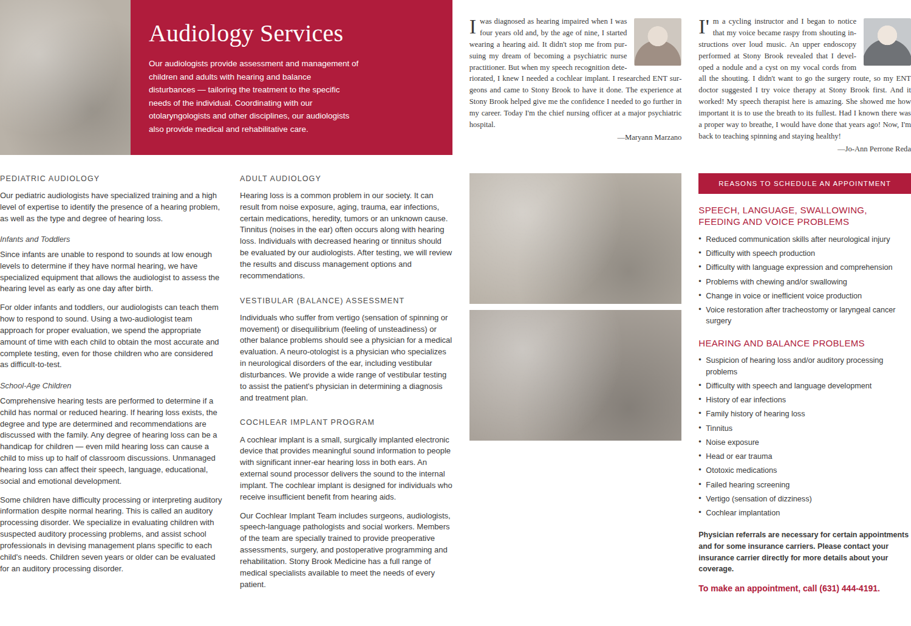Audiology Services
Our audiologists provide assessment and management of children and adults with hearing and balance disturbances — tailoring the treatment to the specific needs of the individual. Coordinating with our otolaryngologists and other disciplines, our audiologists also provide medical and rehabilitative care.
I was diagnosed as hearing impaired when I was four years old and, by the age of nine, I started wearing a hearing aid. It didn't stop me from pursuing my dream of becoming a psychiatric nurse practitioner. But when my speech recognition deteriorated, I knew I needed a cochlear implant. I researched ENT surgeons and came to Stony Brook to have it done. The experience at Stony Brook helped give me the confidence I needed to go further in my career. Today I'm the chief nursing officer at a major psychiatric hospital.
—Maryann Marzano
I'm a cycling instructor and I began to notice that my voice became raspy from shouting instructions over loud music. An upper endoscopy performed at Stony Brook revealed that I developed a nodule and a cyst on my vocal cords from all the shouting. I didn't want to go the surgery route, so my ENT doctor suggested I try voice therapy at Stony Brook first. And it worked! My speech therapist here is amazing. She showed me how important it is to use the breath to its fullest. Had I known there was a proper way to breathe, I would have done that years ago! Now, I'm back to teaching spinning and staying healthy!
—Jo-Ann Perrone Reda
Pediatric Audiology
Our pediatric audiologists have specialized training and a high level of expertise to identify the presence of a hearing problem, as well as the type and degree of hearing loss.
Infants and Toddlers
Since infants are unable to respond to sounds at low enough levels to determine if they have normal hearing, we have specialized equipment that allows the audiologist to assess the hearing level as early as one day after birth.
For older infants and toddlers, our audiologists can teach them how to respond to sound. Using a two-audiologist team approach for proper evaluation, we spend the appropriate amount of time with each child to obtain the most accurate and complete testing, even for those children who are considered as difficult-to-test.
School-Age Children
Comprehensive hearing tests are performed to determine if a child has normal or reduced hearing. If hearing loss exists, the degree and type are determined and recommendations are discussed with the family. Any degree of hearing loss can be a handicap for children — even mild hearing loss can cause a child to miss up to half of classroom discussions. Unmanaged hearing loss can affect their speech, language, educational, social and emotional development.
Some children have difficulty processing or interpreting auditory information despite normal hearing. This is called an auditory processing disorder. We specialize in evaluating children with suspected auditory processing problems, and assist school professionals in devising management plans specific to each child's needs. Children seven years or older can be evaluated for an auditory processing disorder.
Adult Audiology
Hearing loss is a common problem in our society. It can result from noise exposure, aging, trauma, ear infections, certain medications, heredity, tumors or an unknown cause. Tinnitus (noises in the ear) often occurs along with hearing loss. Individuals with decreased hearing or tinnitus should be evaluated by our audiologists. After testing, we will review the results and discuss management options and recommendations.
Vestibular (Balance) Assessment
Individuals who suffer from vertigo (sensation of spinning or movement) or disequilibrium (feeling of unsteadiness) or other balance problems should see a physician for a medical evaluation. A neuro-otologist is a physician who specializes in neurological disorders of the ear, including vestibular disturbances. We provide a wide range of vestibular testing to assist the patient's physician in determining a diagnosis and treatment plan.
Cochlear Implant Program
A cochlear implant is a small, surgically implanted electronic device that provides meaningful sound information to people with significant inner-ear hearing loss in both ears. An external sound processor delivers the sound to the internal implant. The cochlear implant is designed for individuals who receive insufficient benefit from hearing aids.
Our Cochlear Implant Team includes surgeons, audiologists, speech-language pathologists and social workers. Members of the team are specially trained to provide preoperative assessments, surgery, and postoperative programming and rehabilitation. Stony Brook Medicine has a full range of medical specialists available to meet the needs of every patient.
Reasons to Schedule an Appointment
Speech, Language, Swallowing, Feeding and Voice Problems
Reduced communication skills after neurological injury
Difficulty with speech production
Difficulty with language expression and comprehension
Problems with chewing and/or swallowing
Change in voice or inefficient voice production
Voice restoration after tracheostomy or laryngeal cancer surgery
Hearing and Balance Problems
Suspicion of hearing loss and/or auditory processing problems
Difficulty with speech and language development
History of ear infections
Family history of hearing loss
Tinnitus
Noise exposure
Head or ear trauma
Ototoxic medications
Failed hearing screening
Vertigo (sensation of dizziness)
Cochlear implantation
Physician referrals are necessary for certain appointments and for some insurance carriers. Please contact your insurance carrier directly for more details about your coverage.
To make an appointment, call (631) 444-4191.